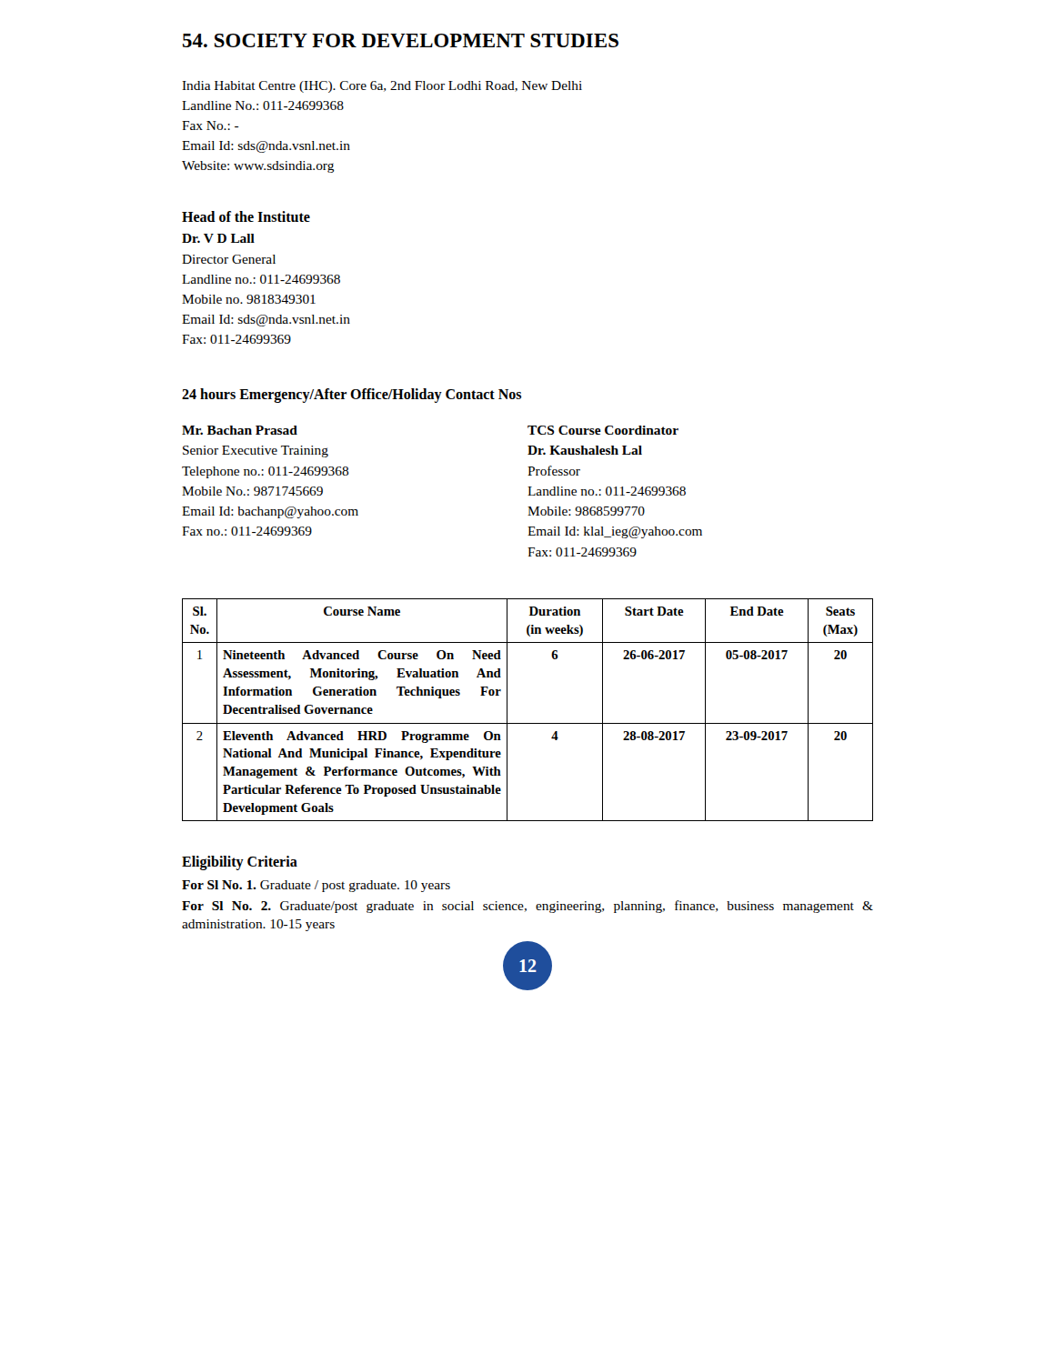54. SOCIETY FOR DEVELOPMENT STUDIES
India Habitat Centre (IHC). Core 6a, 2nd Floor Lodhi Road, New Delhi
Landline No.: 011-24699368
Fax No.: -
Email Id: sds@nda.vsnl.net.in
Website: www.sdsindia.org
Head of the Institute
Dr. V D Lall
Director General
Landline no.: 011-24699368
Mobile no. 9818349301
Email Id: sds@nda.vsnl.net.in
Fax: 011-24699369
24 hours Emergency/After Office/Holiday Contact Nos
| Mr. Bachan Prasad Senior Executive Training Telephone no.: 011-24699368 Mobile No.: 9871745669 Email Id: bachanp@yahoo.com Fax no.: 011-24699369 | TCS Course Coordinator Dr. Kaushalesh Lal Professor Landline no.: 011-24699368 Mobile: 9868599770 Email Id: klal_ieg@yahoo.com Fax: 011-24699369 |
| Sl. No. | Course Name | Duration (in weeks) | Start Date | End Date | Seats (Max) |
| --- | --- | --- | --- | --- | --- |
| 1 | Nineteenth Advanced Course On Need Assessment, Monitoring, Evaluation And Information Generation Techniques For Decentralised Governance | 6 | 26-06-2017 | 05-08-2017 | 20 |
| 2 | Eleventh Advanced HRD Programme On National And Municipal Finance, Expenditure Management & Performance Outcomes, With Particular Reference To Proposed Unsustainable Development Goals | 4 | 28-08-2017 | 23-09-2017 | 20 |
Eligibility Criteria
For Sl No. 1. Graduate / post graduate. 10 years
For Sl No. 2. Graduate/post graduate in social science, engineering, planning, finance, business management & administration. 10-15 years
12